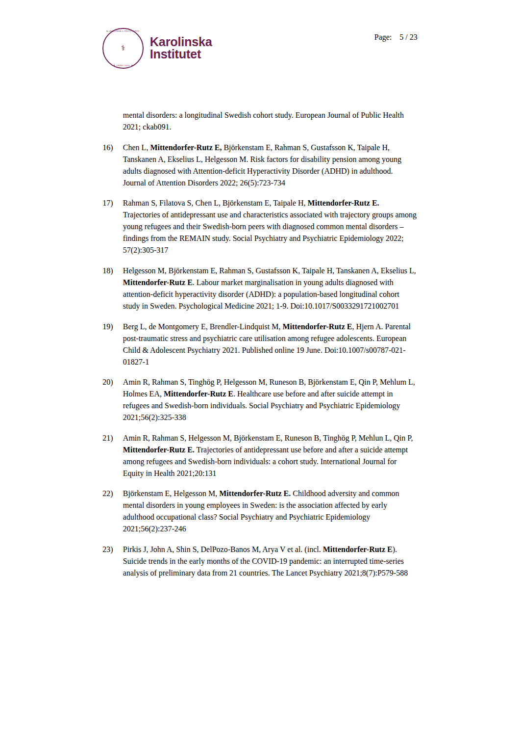KAROLINSKA INSTITUTET
⚕
✦ ANNO 1810 ✦
Karolinska
Institutet
Page: 5 / 23
mental disorders: a longitudinal Swedish cohort study. European Journal of Public Health 2021; ckab091.
16) Chen L, Mittendorfer-Rutz E, Björkenstam E, Rahman S, Gustafsson K, Taipale H, Tanskanen A, Ekselius L, Helgesson M. Risk factors for disability pension among young adults diagnosed with Attention-deficit Hyperactivity Disorder (ADHD) in adulthood. Journal of Attention Disorders 2022; 26(5):723-734
17) Rahman S, Filatova S, Chen L, Björkenstam E, Taipale H, Mittendorfer-Rutz E. Trajectories of antidepressant use and characteristics associated with trajectory groups among young refugees and their Swedish-born peers with diagnosed common mental disorders – findings from the REMAIN study. Social Psychiatry and Psychiatric Epidemiology 2022; 57(2):305-317
18) Helgesson M, Björkenstam E, Rahman S, Gustafsson K, Taipale H, Tanskanen A, Ekselius L, Mittendorfer-Rutz E. Labour market marginalisation in young adults diagnosed with attention-deficit hyperactivity disorder (ADHD): a population-based longitudinal cohort study in Sweden. Psychological Medicine 2021; 1-9. Doi:10.1017/S0033291721002701
19) Berg L, de Montgomery E, Brendler-Lindquist M, Mittendorfer-Rutz E, Hjern A. Parental post-traumatic stress and psychiatric care utilisation among refugee adolescents. European Child & Adolescent Psychiatry 2021. Published online 19 June. Doi:10.1007/s00787-021-01827-1
20) Amin R, Rahman S, Tinghög P, Helgesson M, Runeson B, Björkenstam E, Qin P, Mehlum L, Holmes EA, Mittendorfer-Rutz E. Healthcare use before and after suicide attempt in refugees and Swedish-born individuals. Social Psychiatry and Psychiatric Epidemiology 2021;56(2):325-338
21) Amin R, Rahman S, Helgesson M, Björkenstam E, Runeson B, Tinghög P, Mehlun L, Qin P, Mittendorfer-Rutz E. Trajectories of antidepressant use before and after a suicide attempt among refugees and Swedish-born individuals: a cohort study. International Journal for Equity in Health 2021;20:131
22) Björkenstam E, Helgesson M, Mittendorfer-Rutz E. Childhood adversity and common mental disorders in young employees in Sweden: is the association affected by early adulthood occupational class? Social Psychiatry and Psychiatric Epidemiology 2021;56(2):237-246
23) Pirkis J, John A, Shin S, DelPozo-Banos M, Arya V et al. (incl. Mittendorfer-Rutz E). Suicide trends in the early months of the COVID-19 pandemic: an interrupted time-series analysis of preliminary data from 21 countries. The Lancet Psychiatry 2021;8(7):P579-588